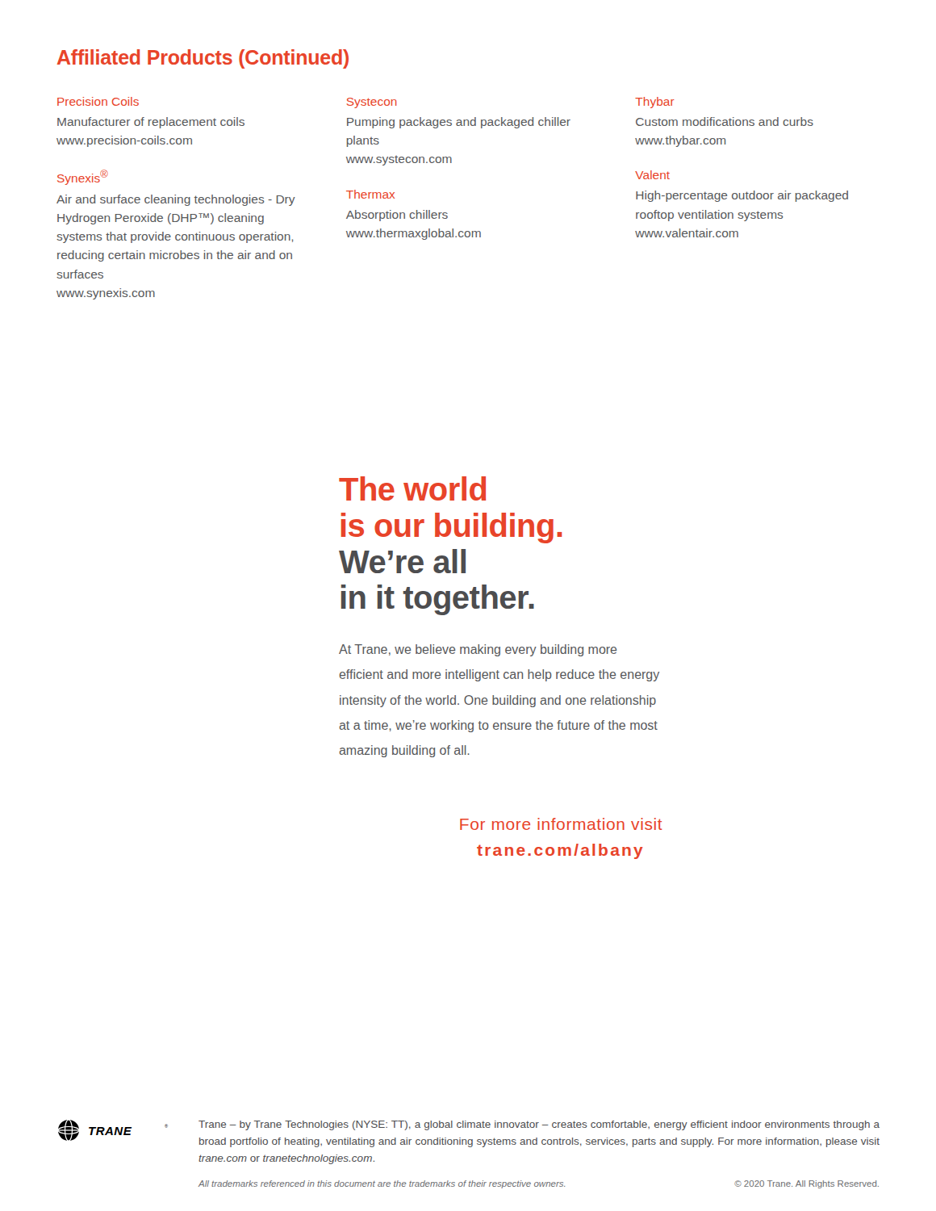Affiliated Products (Continued)
Precision Coils
Manufacturer of replacement coils
www.precision-coils.com
Synexis®
Air and surface cleaning technologies - Dry Hydrogen Peroxide (DHP™) cleaning systems that provide continuous operation, reducing certain microbes in the air and on surfaces
www.synexis.com
Systecon
Pumping packages and packaged chiller plants
www.systecon.com
Thermax
Absorption chillers
www.thermaxglobal.com
Thybar
Custom modifications and curbs
www.thybar.com
Valent
High-percentage outdoor air packaged rooftop ventilation systems
www.valentair.com
The world is our building. We’re all in it together.
At Trane, we believe making every building more efficient and more intelligent can help reduce the energy intensity of the world. One building and one relationship at a time, we’re working to ensure the future of the most amazing building of all.
For more information visit
trane.com/albany
TRANE ®
Trane – by Trane Technologies (NYSE: TT), a global climate innovator – creates comfortable, energy efficient indoor environments through a broad portfolio of heating, ventilating and air conditioning systems and controls, services, parts and supply. For more information, please visit trane.com or tranetechnologies.com.
All trademarks referenced in this document are the trademarks of their respective owners.
© 2020 Trane. All Rights Reserved.